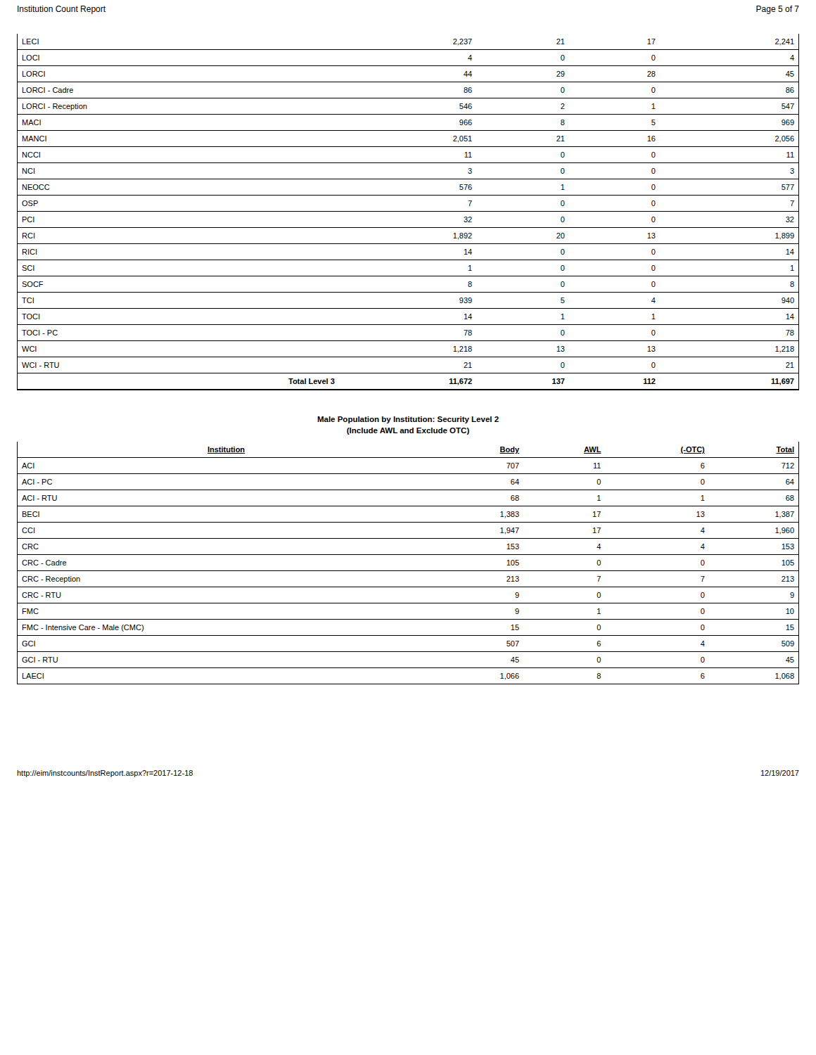Institution Count Report
Page 5 of 7
| LECI | 2,237 | 21 | 17 | 2,241 |
| LOCI | 4 | 0 | 0 | 4 |
| LORCI | 44 | 29 | 28 | 45 |
| LORCI - Cadre | 86 | 0 | 0 | 86 |
| LORCI - Reception | 546 | 2 | 1 | 547 |
| MACI | 966 | 8 | 5 | 969 |
| MANCI | 2,051 | 21 | 16 | 2,056 |
| NCCI | 11 | 0 | 0 | 11 |
| NCI | 3 | 0 | 0 | 3 |
| NEOCC | 576 | 1 | 0 | 577 |
| OSP | 7 | 0 | 0 | 7 |
| PCI | 32 | 0 | 0 | 32 |
| RCI | 1,892 | 20 | 13 | 1,899 |
| RICI | 14 | 0 | 0 | 14 |
| SCI | 1 | 0 | 0 | 1 |
| SOCF | 8 | 0 | 0 | 8 |
| TCI | 939 | 5 | 4 | 940 |
| TOCI | 14 | 1 | 1 | 14 |
| TOCI - PC | 78 | 0 | 0 | 78 |
| WCI | 1,218 | 13 | 13 | 1,218 |
| WCI - RTU | 21 | 0 | 0 | 21 |
| Total Level 3 | 11,672 | 137 | 112 | 11,697 |
Male Population by Institution: Security Level 2
(Include AWL and Exclude OTC)
| Institution | Body | AWL | (-OTC) | Total |
| --- | --- | --- | --- | --- |
| ACI | 707 | 11 | 6 | 712 |
| ACI - PC | 64 | 0 | 0 | 64 |
| ACI - RTU | 68 | 1 | 1 | 68 |
| BECI | 1,383 | 17 | 13 | 1,387 |
| CCI | 1,947 | 17 | 4 | 1,960 |
| CRC | 153 | 4 | 4 | 153 |
| CRC - Cadre | 105 | 0 | 0 | 105 |
| CRC - Reception | 213 | 7 | 7 | 213 |
| CRC - RTU | 9 | 0 | 0 | 9 |
| FMC | 9 | 1 | 0 | 10 |
| FMC - Intensive Care - Male (CMC) | 15 | 0 | 0 | 15 |
| GCI | 507 | 6 | 4 | 509 |
| GCI - RTU | 45 | 0 | 0 | 45 |
| LAECI | 1,066 | 8 | 6 | 1,068 |
http://eim/instcounts/InstReport.aspx?r=2017-12-18
12/19/2017